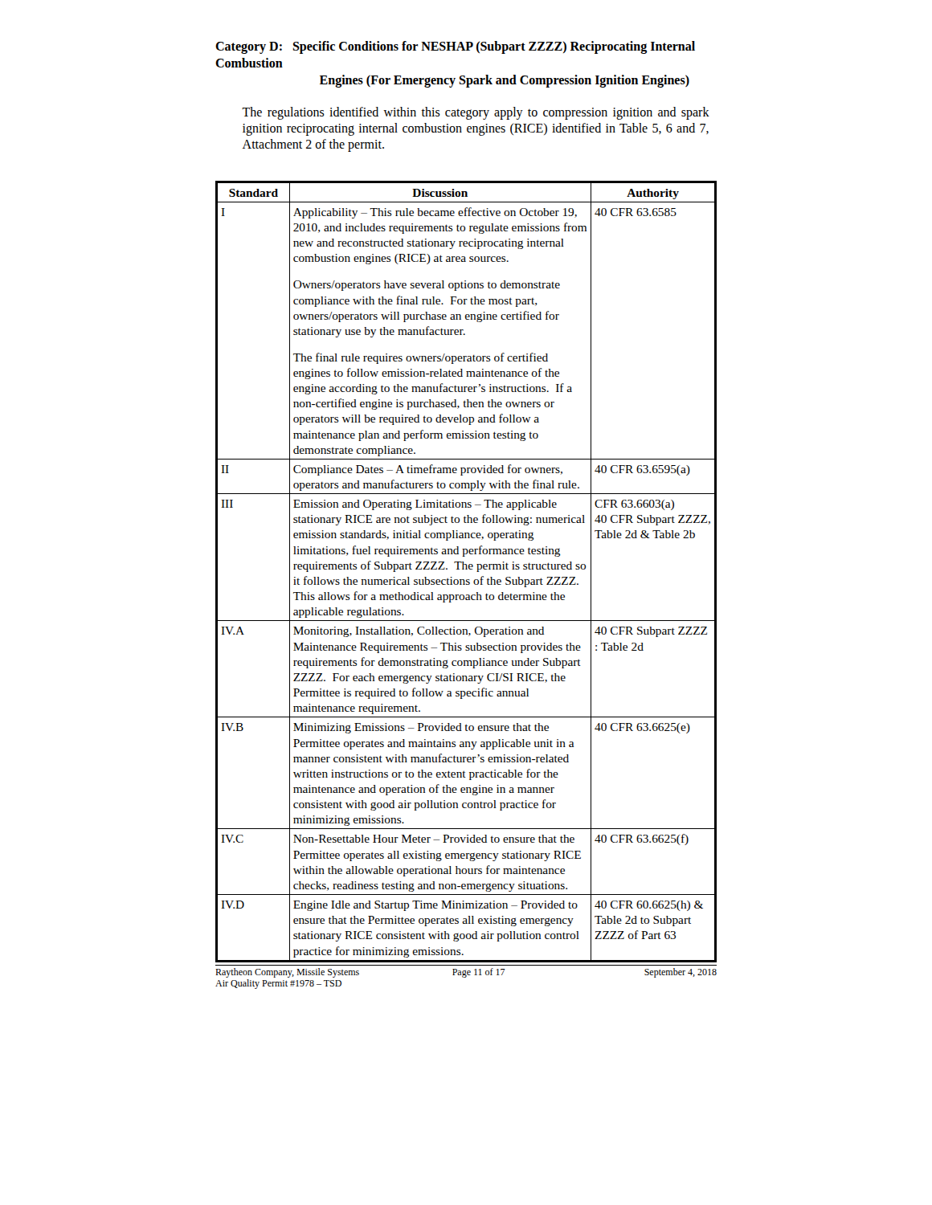Category D: Specific Conditions for NESHAP (Subpart ZZZZ) Reciprocating Internal Combustion Engines (For Emergency Spark and Compression Ignition Engines)
The regulations identified within this category apply to compression ignition and spark ignition reciprocating internal combustion engines (RICE) identified in Table 5, 6 and 7, Attachment 2 of the permit.
| Standard | Discussion | Authority |
| --- | --- | --- |
| I | Applicability – This rule became effective on October 19, 2010, and includes requirements to regulate emissions from new and reconstructed stationary reciprocating internal combustion engines (RICE) at area sources. Owners/operators have several options to demonstrate compliance with the final rule. For the most part, owners/operators will purchase an engine certified for stationary use by the manufacturer. The final rule requires owners/operators of certified engines to follow emission-related maintenance of the engine according to the manufacturer’s instructions. If a non-certified engine is purchased, then the owners or operators will be required to develop and follow a maintenance plan and perform emission testing to demonstrate compliance. | 40 CFR 63.6585 |
| II | Compliance Dates – A timeframe provided for owners, operators and manufacturers to comply with the final rule. | 40 CFR 63.6595(a) |
| III | Emission and Operating Limitations – The applicable stationary RICE are not subject to the following: numerical emission standards, initial compliance, operating limitations, fuel requirements and performance testing requirements of Subpart ZZZZ. The permit is structured so it follows the numerical subsections of the Subpart ZZZZ. This allows for a methodical approach to determine the applicable regulations. | CFR 63.6603(a) 40 CFR Subpart ZZZZ, Table 2d & Table 2b |
| IV.A | Monitoring, Installation, Collection, Operation and Maintenance Requirements – This subsection provides the requirements for demonstrating compliance under Subpart ZZZZ. For each emergency stationary CI/SI RICE, the Permittee is required to follow a specific annual maintenance requirement. | 40 CFR Subpart ZZZZ : Table 2d |
| IV.B | Minimizing Emissions – Provided to ensure that the Permittee operates and maintains any applicable unit in a manner consistent with manufacturer’s emission-related written instructions or to the extent practicable for the maintenance and operation of the engine in a manner consistent with good air pollution control practice for minimizing emissions. | 40 CFR 63.6625(e) |
| IV.C | Non-Resettable Hour Meter – Provided to ensure that the Permittee operates all existing emergency stationary RICE within the allowable operational hours for maintenance checks, readiness testing and non-emergency situations. | 40 CFR 63.6625(f) |
| IV.D | Engine Idle and Startup Time Minimization – Provided to ensure that the Permittee operates all existing emergency stationary RICE consistent with good air pollution control practice for minimizing emissions. | 40 CFR 60.6625(h) & Table 2d to Subpart ZZZZ of Part 63 |
| Raytheon Company, Missile Systems Air Quality Permit #1978 – TSD | Page 11 of 17 | September 4, 2018 |